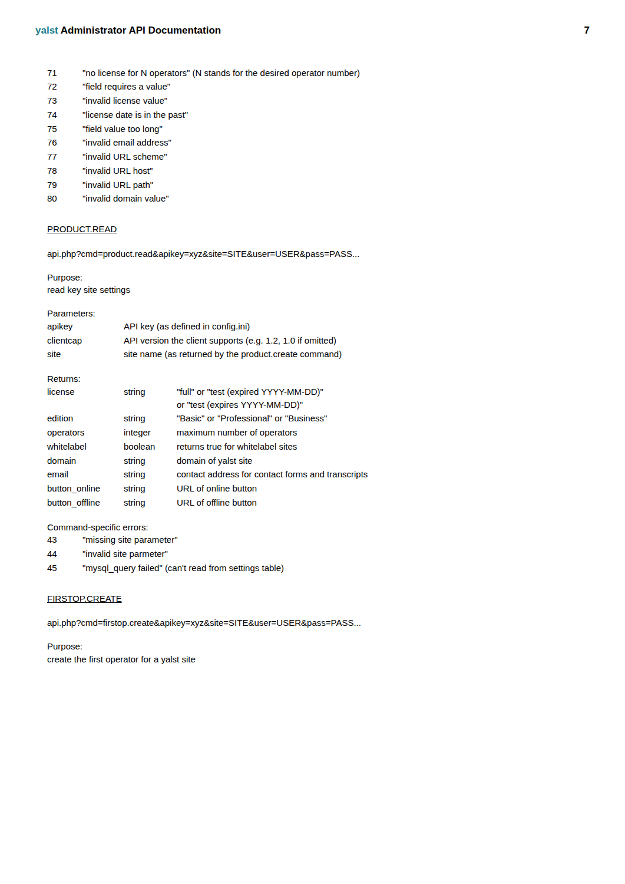yalst Administrator API Documentation
7
| 71 | "no license for N operators" (N stands for the desired operator number) |
| 72 | "field requires a value" |
| 73 | "invalid license value" |
| 74 | "license date is in the past" |
| 75 | "field value too long" |
| 76 | "invalid email address" |
| 77 | "invalid URL scheme" |
| 78 | "invalid URL host" |
| 79 | "invalid URL path" |
| 80 | "invalid domain value" |
PRODUCT.READ
api.php?cmd=product.read&apikey=xyz&site=SITE&user=USER&pass=PASS...
Purpose:
read key site settings
Parameters:
| apikey | API key (as defined in config.ini) |
| clientcap | API version the client supports (e.g. 1.2, 1.0 if omitted) |
| site | site name (as returned by the product.create command) |
Returns:
| license | string | "full" or "test (expired YYYY-MM-DD)" or "test (expires YYYY-MM-DD)" |
| edition | string | "Basic" or "Professional" or "Business" |
| operators | integer | maximum number of operators |
| whitelabel | boolean | returns true for whitelabel sites |
| domain | string | domain of yalst site |
| email | string | contact address for contact forms and transcripts |
| button_online | string | URL of online button |
| button_offline | string | URL of offline button |
Command-specific errors:
| 43 | "missing site parameter" |
| 44 | "invalid site parmeter" |
| 45 | "mysql_query failed" (can't read from settings table) |
FIRSTOP.CREATE
api.php?cmd=firstop.create&apikey=xyz&site=SITE&user=USER&pass=PASS...
Purpose:
create the first operator for a yalst site